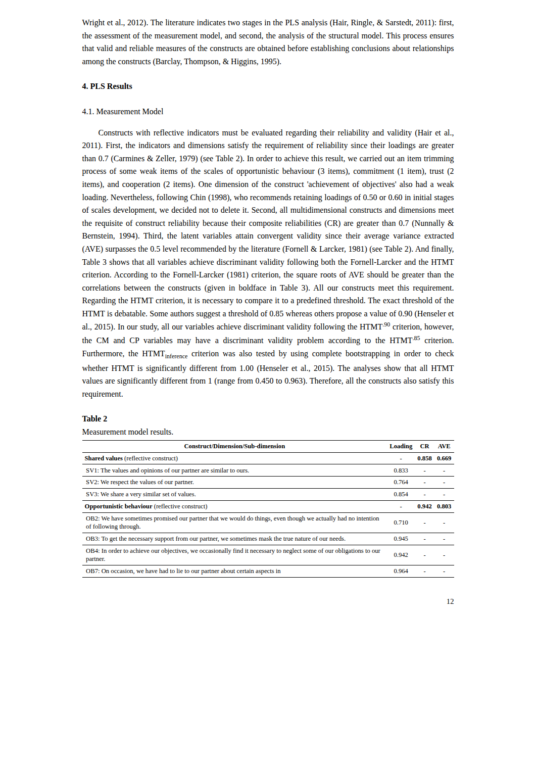Wright et al., 2012). The literature indicates two stages in the PLS analysis (Hair, Ringle, & Sarstedt, 2011): first, the assessment of the measurement model, and second, the analysis of the structural model. This process ensures that valid and reliable measures of the constructs are obtained before establishing conclusions about relationships among the constructs (Barclay, Thompson, & Higgins, 1995).
4. PLS Results
4.1. Measurement Model
Constructs with reflective indicators must be evaluated regarding their reliability and validity (Hair et al., 2011). First, the indicators and dimensions satisfy the requirement of reliability since their loadings are greater than 0.7 (Carmines & Zeller, 1979) (see Table 2). In order to achieve this result, we carried out an item trimming process of some weak items of the scales of opportunistic behaviour (3 items), commitment (1 item), trust (2 items), and cooperation (2 items). One dimension of the construct 'achievement of objectives' also had a weak loading. Nevertheless, following Chin (1998), who recommends retaining loadings of 0.50 or 0.60 in initial stages of scales development, we decided not to delete it. Second, all multidimensional constructs and dimensions meet the requisite of construct reliability because their composite reliabilities (CR) are greater than 0.7 (Nunnally & Bernstein, 1994). Third, the latent variables attain convergent validity since their average variance extracted (AVE) surpasses the 0.5 level recommended by the literature (Fornell & Larcker, 1981) (see Table 2). And finally, Table 3 shows that all variables achieve discriminant validity following both the Fornell-Larcker and the HTMT criterion. According to the Fornell-Larcker (1981) criterion, the square roots of AVE should be greater than the correlations between the constructs (given in boldface in Table 3). All our constructs meet this requirement. Regarding the HTMT criterion, it is necessary to compare it to a predefined threshold. The exact threshold of the HTMT is debatable. Some authors suggest a threshold of 0.85 whereas others propose a value of 0.90 (Henseler et al., 2015). In our study, all our variables achieve discriminant validity following the HTMT.90 criterion, however, the CM and CP variables may have a discriminant validity problem according to the HTMT.85 criterion. Furthermore, the HTMTinference criterion was also tested by using complete bootstrapping in order to check whether HTMT is significantly different from 1.00 (Henseler et al., 2015). The analyses show that all HTMT values are significantly different from 1 (range from 0.450 to 0.963). Therefore, all the constructs also satisfy this requirement.
Table 2
Measurement model results.
| Construct /Dimension/Sub-dimension | Loading | CR | AVE |
| --- | --- | --- | --- |
| Shared values (reflective construct) | - | 0.858 | 0.669 |
| SV1: The values and opinions of our partner are similar to ours. | 0.833 | - | - |
| SV2: We respect the values of our partner. | 0.764 | - | - |
| SV3: We share a very similar set of values. | 0.854 | - | - |
| Opportunistic behaviour (reflective construct) | - | 0.942 | 0.803 |
| OB2: We have sometimes promised our partner that we would do things, even though we actually had no intention of following through. | 0.710 | - | - |
| OB3: To get the necessary support from our partner, we sometimes mask the true nature of our needs. | 0.945 | - | - |
| OB4: In order to achieve our objectives, we occasionally find it necessary to neglect some of our obligations to our partner. | 0.942 | - | - |
| OB7: On occasion, we have had to lie to our partner about certain aspects in | 0.964 | - | - |
12